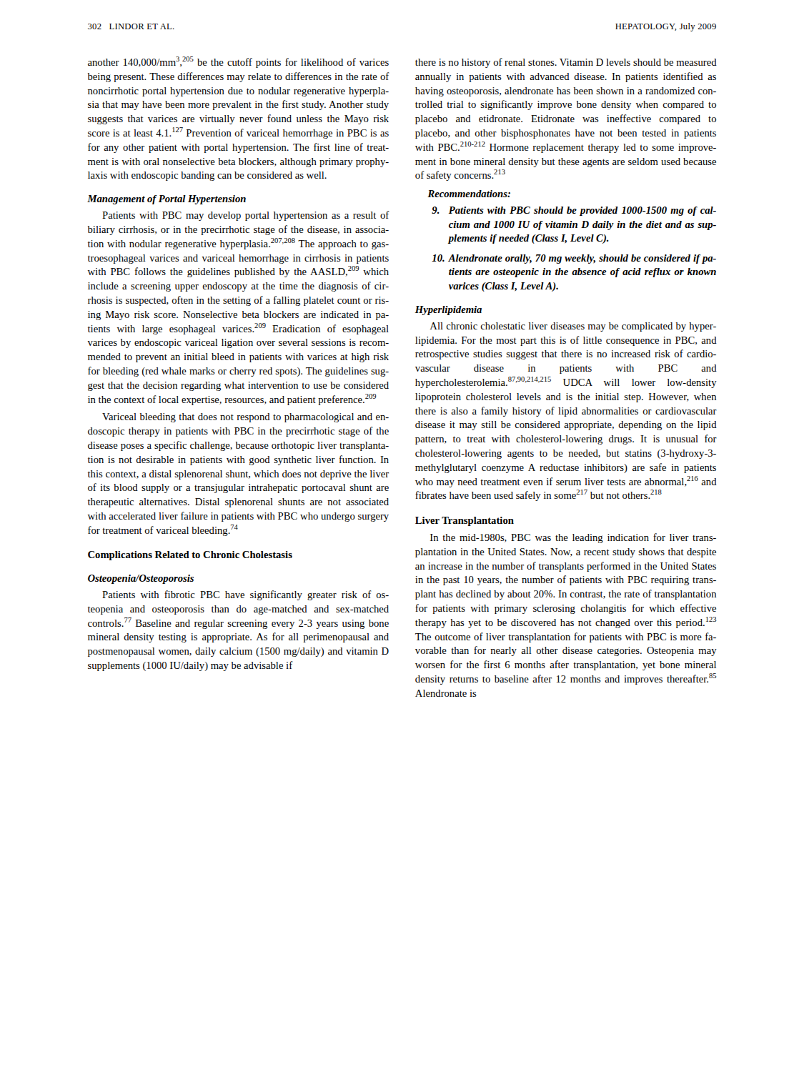302 LINDOR ET AL. HEPATOLOGY, July 2009
another 140,000/mm3,205 be the cutoff points for likelihood of varices being present. These differences may relate to differences in the rate of noncirrhotic portal hypertension due to nodular regenerative hyperplasia that may have been more prevalent in the first study. Another study suggests that varices are virtually never found unless the Mayo risk score is at least 4.1.127 Prevention of variceal hemorrhage in PBC is as for any other patient with portal hypertension. The first line of treatment is with oral nonselective beta blockers, although primary prophylaxis with endoscopic banding can be considered as well.
Management of Portal Hypertension
Patients with PBC may develop portal hypertension as a result of biliary cirrhosis, or in the precirrhotic stage of the disease, in association with nodular regenerative hyperplasia.207,208 The approach to gastroesophageal varices and variceal hemorrhage in cirrhosis in patients with PBC follows the guidelines published by the AASLD,209 which include a screening upper endoscopy at the time the diagnosis of cirrhosis is suspected, often in the setting of a falling platelet count or rising Mayo risk score. Nonselective beta blockers are indicated in patients with large esophageal varices.209 Eradication of esophageal varices by endoscopic variceal ligation over several sessions is recommended to prevent an initial bleed in patients with varices at high risk for bleeding (red whale marks or cherry red spots). The guidelines suggest that the decision regarding what intervention to use be considered in the context of local expertise, resources, and patient preference.209
Variceal bleeding that does not respond to pharmacological and endoscopic therapy in patients with PBC in the precirrhotic stage of the disease poses a specific challenge, because orthotopic liver transplantation is not desirable in patients with good synthetic liver function. In this context, a distal splenorenal shunt, which does not deprive the liver of its blood supply or a transjugular intrahepatic portocaval shunt are therapeutic alternatives. Distal splenorenal shunts are not associated with accelerated liver failure in patients with PBC who undergo surgery for treatment of variceal bleeding.74
Complications Related to Chronic Cholestasis
Osteopenia/Osteoporosis
Patients with fibrotic PBC have significantly greater risk of osteopenia and osteoporosis than do age-matched and sex-matched controls.77 Baseline and regular screening every 2-3 years using bone mineral density testing is appropriate. As for all perimenopausal and postmenopausal women, daily calcium (1500 mg/daily) and vitamin D supplements (1000 IU/daily) may be advisable if
there is no history of renal stones. Vitamin D levels should be measured annually in patients with advanced disease. In patients identified as having osteoporosis, alendronate has been shown in a randomized controlled trial to significantly improve bone density when compared to placebo and etidronate. Etidronate was ineffective compared to placebo, and other bisphosphonates have not been tested in patients with PBC.210-212 Hormone replacement therapy led to some improvement in bone mineral density but these agents are seldom used because of safety concerns.213
Recommendations:
9. Patients with PBC should be provided 1000-1500 mg of calcium and 1000 IU of vitamin D daily in the diet and as supplements if needed (Class I, Level C).
10. Alendronate orally, 70 mg weekly, should be considered if patients are osteopenic in the absence of acid reflux or known varices (Class I, Level A).
Hyperlipidemia
All chronic cholestatic liver diseases may be complicated by hyperlipidemia. For the most part this is of little consequence in PBC, and retrospective studies suggest that there is no increased risk of cardiovascular disease in patients with PBC and hypercholesterolemia.87,90,214,215 UDCA will lower low-density lipoprotein cholesterol levels and is the initial step. However, when there is also a family history of lipid abnormalities or cardiovascular disease it may still be considered appropriate, depending on the lipid pattern, to treat with cholesterol-lowering drugs. It is unusual for cholesterol-lowering agents to be needed, but statins (3-hydroxy-3-methylglutaryl coenzyme A reductase inhibitors) are safe in patients who may need treatment even if serum liver tests are abnormal,216 and fibrates have been used safely in some217 but not others.218
Liver Transplantation
In the mid-1980s, PBC was the leading indication for liver transplantation in the United States. Now, a recent study shows that despite an increase in the number of transplants performed in the United States in the past 10 years, the number of patients with PBC requiring transplant has declined by about 20%. In contrast, the rate of transplantation for patients with primary sclerosing cholangitis for which effective therapy has yet to be discovered has not changed over this period.123 The outcome of liver transplantation for patients with PBC is more favorable than for nearly all other disease categories. Osteopenia may worsen for the first 6 months after transplantation, yet bone mineral density returns to baseline after 12 months and improves thereafter.85 Alendronate is